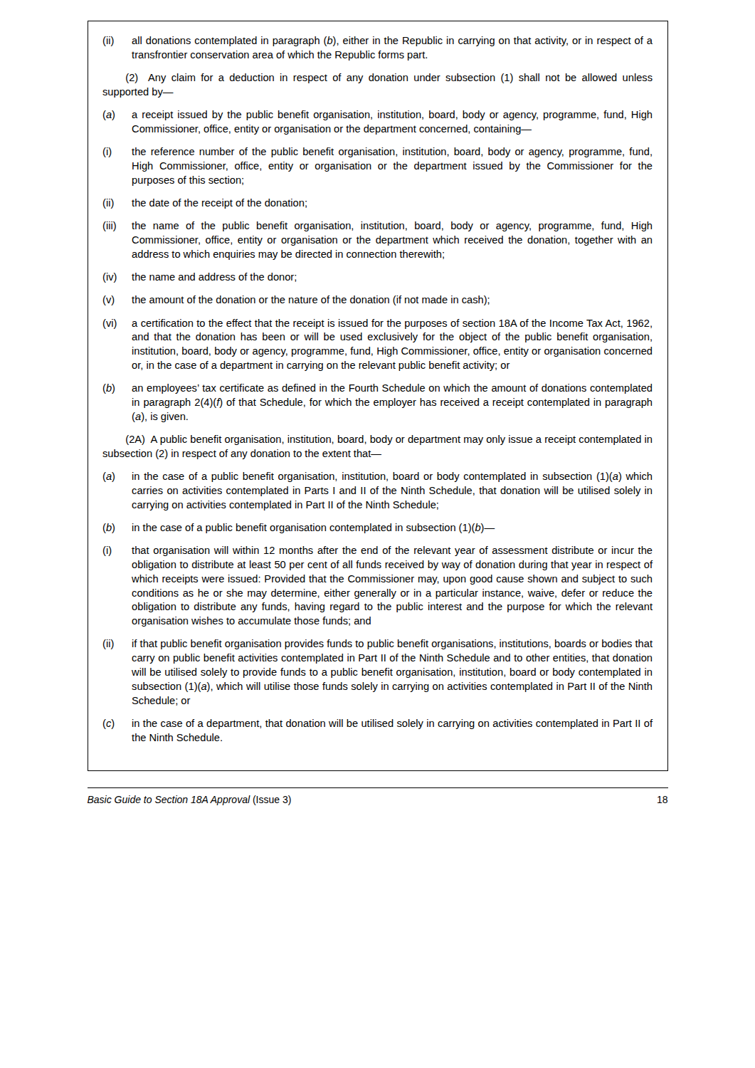(ii) all donations contemplated in paragraph (b), either in the Republic in carrying on that activity, or in respect of a transfrontier conservation area of which the Republic forms part.
(2) Any claim for a deduction in respect of any donation under subsection (1) shall not be allowed unless supported by—
(a) a receipt issued by the public benefit organisation, institution, board, body or agency, programme, fund, High Commissioner, office, entity or organisation or the department concerned, containing—
(i) the reference number of the public benefit organisation, institution, board, body or agency, programme, fund, High Commissioner, office, entity or organisation or the department issued by the Commissioner for the purposes of this section;
(ii) the date of the receipt of the donation;
(iii) the name of the public benefit organisation, institution, board, body or agency, programme, fund, High Commissioner, office, entity or organisation or the department which received the donation, together with an address to which enquiries may be directed in connection therewith;
(iv) the name and address of the donor;
(v) the amount of the donation or the nature of the donation (if not made in cash);
(vi) a certification to the effect that the receipt is issued for the purposes of section 18A of the Income Tax Act, 1962, and that the donation has been or will be used exclusively for the object of the public benefit organisation, institution, board, body or agency, programme, fund, High Commissioner, office, entity or organisation concerned or, in the case of a department in carrying on the relevant public benefit activity; or
(b) an employees’ tax certificate as defined in the Fourth Schedule on which the amount of donations contemplated in paragraph 2(4)(f) of that Schedule, for which the employer has received a receipt contemplated in paragraph (a), is given.
(2A) A public benefit organisation, institution, board, body or department may only issue a receipt contemplated in subsection (2) in respect of any donation to the extent that—
(a) in the case of a public benefit organisation, institution, board or body contemplated in subsection (1)(a) which carries on activities contemplated in Parts I and II of the Ninth Schedule, that donation will be utilised solely in carrying on activities contemplated in Part II of the Ninth Schedule;
(b) in the case of a public benefit organisation contemplated in subsection (1)(b)—
(i) that organisation will within 12 months after the end of the relevant year of assessment distribute or incur the obligation to distribute at least 50 per cent of all funds received by way of donation during that year in respect of which receipts were issued: Provided that the Commissioner may, upon good cause shown and subject to such conditions as he or she may determine, either generally or in a particular instance, waive, defer or reduce the obligation to distribute any funds, having regard to the public interest and the purpose for which the relevant organisation wishes to accumulate those funds; and
(ii) if that public benefit organisation provides funds to public benefit organisations, institutions, boards or bodies that carry on public benefit activities contemplated in Part II of the Ninth Schedule and to other entities, that donation will be utilised solely to provide funds to a public benefit organisation, institution, board or body contemplated in subsection (1)(a), which will utilise those funds solely in carrying on activities contemplated in Part II of the Ninth Schedule; or
(c) in the case of a department, that donation will be utilised solely in carrying on activities contemplated in Part II of the Ninth Schedule.
Basic Guide to Section 18A Approval (Issue 3) 18